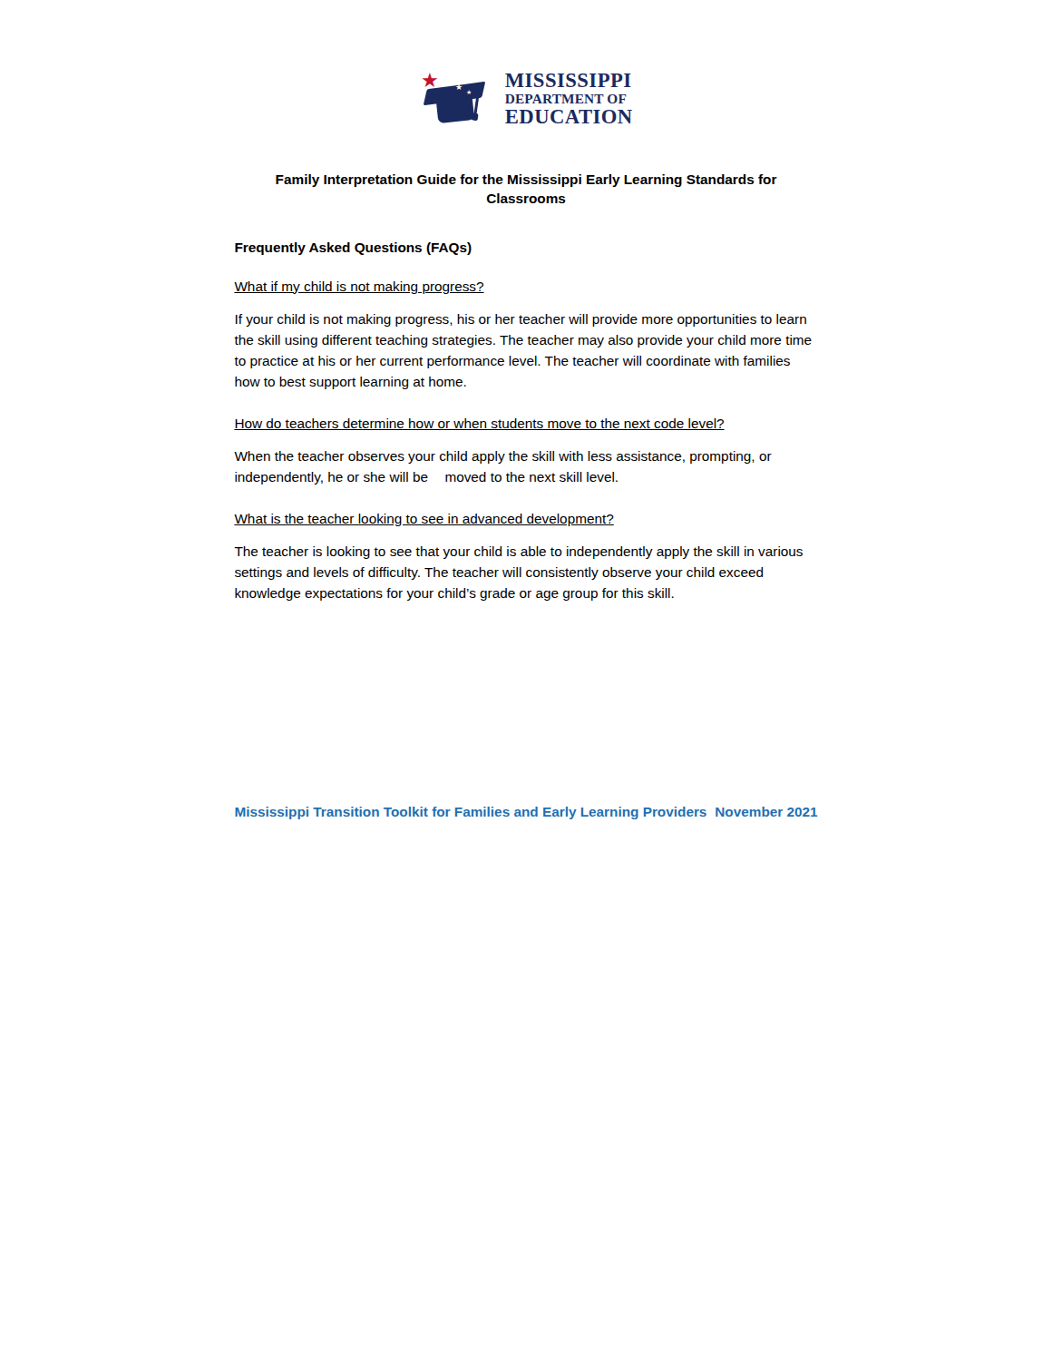★
★ ★ ★
MISSISSIPPI
DEPARTMENT OF
EDUCATION
Family Interpretation Guide for the Mississippi Early Learning Standards for Classrooms
Frequently Asked Questions (FAQs)
What if my child is not making progress?
If your child is not making progress, his or her teacher will provide more opportunities to learn the skill using different teaching strategies. The teacher may also provide your child more time to practice at his or her current performance level. The teacher will coordinate with families how to best support learning at home.
How do teachers determine how or when students move to the next code level?
When the teacher observes your child apply the skill with less assistance, prompting, or independently, he or she will be moved to the next skill level.
What is the teacher looking to see in advanced development?
The teacher is looking to see that your child is able to independently apply the skill in various settings and levels of difficulty. The teacher will consistently observe your child exceed knowledge expectations for your child’s grade or age group for this skill.
Mississippi Transition Toolkit for Families and Early Learning Providers November 2021